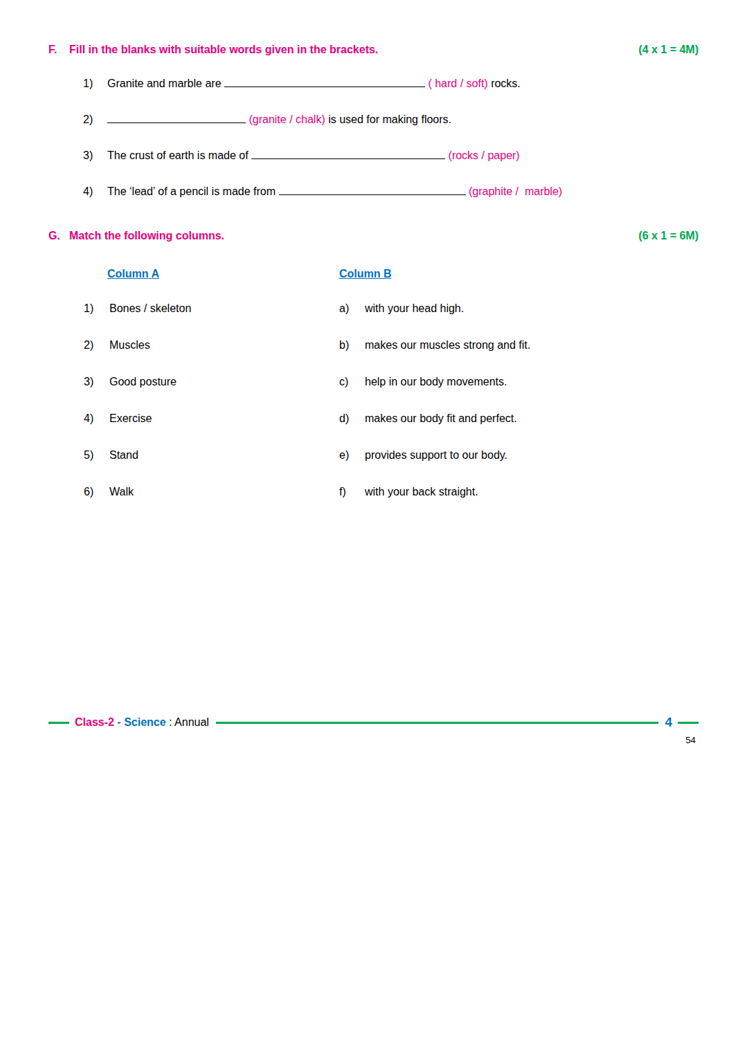F. Fill in the blanks with suitable words given in the brackets. (4 x 1 = 4M)
1) Granite and marble are ( hard / soft) rocks.
2) (granite / chalk) is used for making floors.
3) The crust of earth is made of (rocks / paper)
4) The ‘lead’ of a pencil is made from (graphite / marble)
G. Match the following columns. (6 x 1 = 6M)
| Column A | Column B |
| --- | --- |
| 1) | Bones / skeleton | a) | with your head high. |
| 2) | Muscles | b) | makes our muscles strong and fit. |
| 3) | Good posture | c) | help in our body movements. |
| 4) | Exercise | d) | makes our body fit and perfect. |
| 5) | Stand | e) | provides support to our body. |
| 6) | Walk | f) | with your back straight. |
Class-2 - Science : Annual 4
54